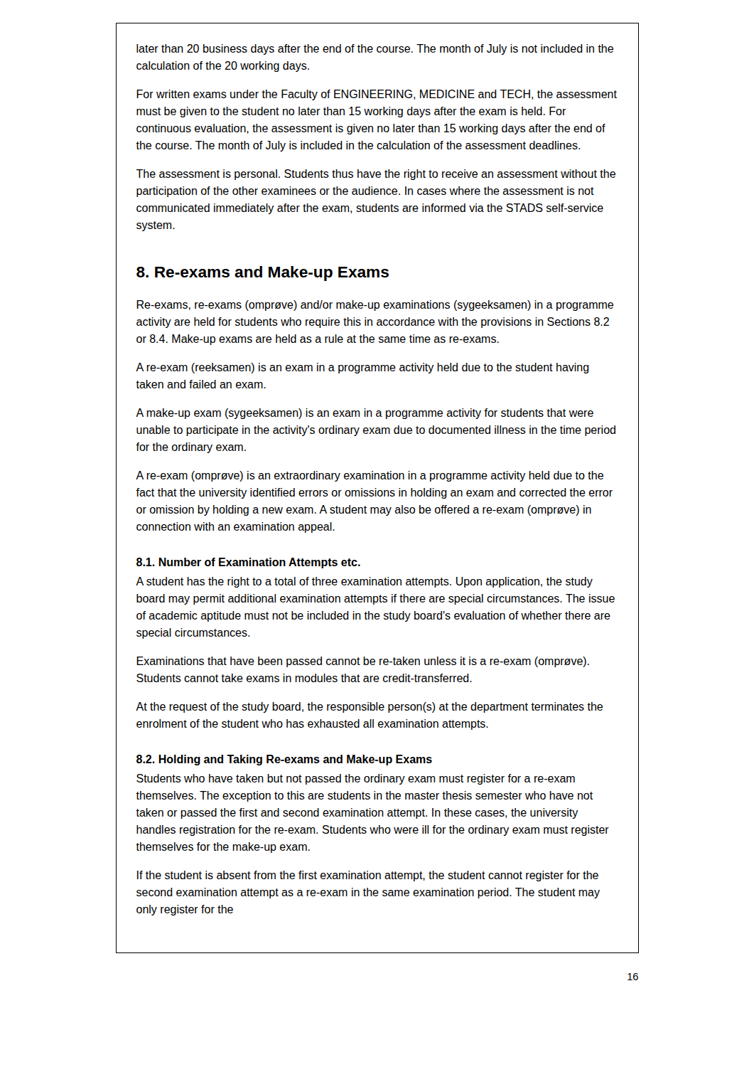later than 20 business days after the end of the course. The month of July is not included in the calculation of the 20 working days.
For written exams under the Faculty of ENGINEERING, MEDICINE and TECH, the assessment must be given to the student no later than 15 working days after the exam is held. For continuous evaluation, the assessment is given no later than 15 working days after the end of the course. The month of July is included in the calculation of the assessment deadlines.
The assessment is personal. Students thus have the right to receive an assessment without the participation of the other examinees or the audience. In cases where the assessment is not communicated immediately after the exam, students are informed via the STADS self-service system.
8. Re-exams and Make-up Exams
Re-exams, re-exams (omprøve) and/or make-up examinations (sygeeksamen) in a programme activity are held for students who require this in accordance with the provisions in Sections 8.2 or 8.4. Make-up exams are held as a rule at the same time as re-exams.
A re-exam (reeksamen) is an exam in a programme activity held due to the student having taken and failed an exam.
A make-up exam (sygeeksamen) is an exam in a programme activity for students that were unable to participate in the activity's ordinary exam due to documented illness in the time period for the ordinary exam.
A re-exam (omprøve) is an extraordinary examination in a programme activity held due to the fact that the university identified errors or omissions in holding an exam and corrected the error or omission by holding a new exam. A student may also be offered a re-exam (omprøve) in connection with an examination appeal.
8.1. Number of Examination Attempts etc.
A student has the right to a total of three examination attempts. Upon application, the study board may permit additional examination attempts if there are special circumstances. The issue of academic aptitude must not be included in the study board's evaluation of whether there are special circumstances.
Examinations that have been passed cannot be re-taken unless it is a re-exam (omprøve). Students cannot take exams in modules that are credit-transferred.
At the request of the study board, the responsible person(s) at the department terminates the enrolment of the student who has exhausted all examination attempts.
8.2. Holding and Taking Re-exams and Make-up Exams
Students who have taken but not passed the ordinary exam must register for a re-exam themselves. The exception to this are students in the master thesis semester who have not taken or passed the first and second examination attempt. In these cases, the university handles registration for the re-exam. Students who were ill for the ordinary exam must register themselves for the make-up exam.
If the student is absent from the first examination attempt, the student cannot register for the second examination attempt as a re-exam in the same examination period. The student may only register for the
16